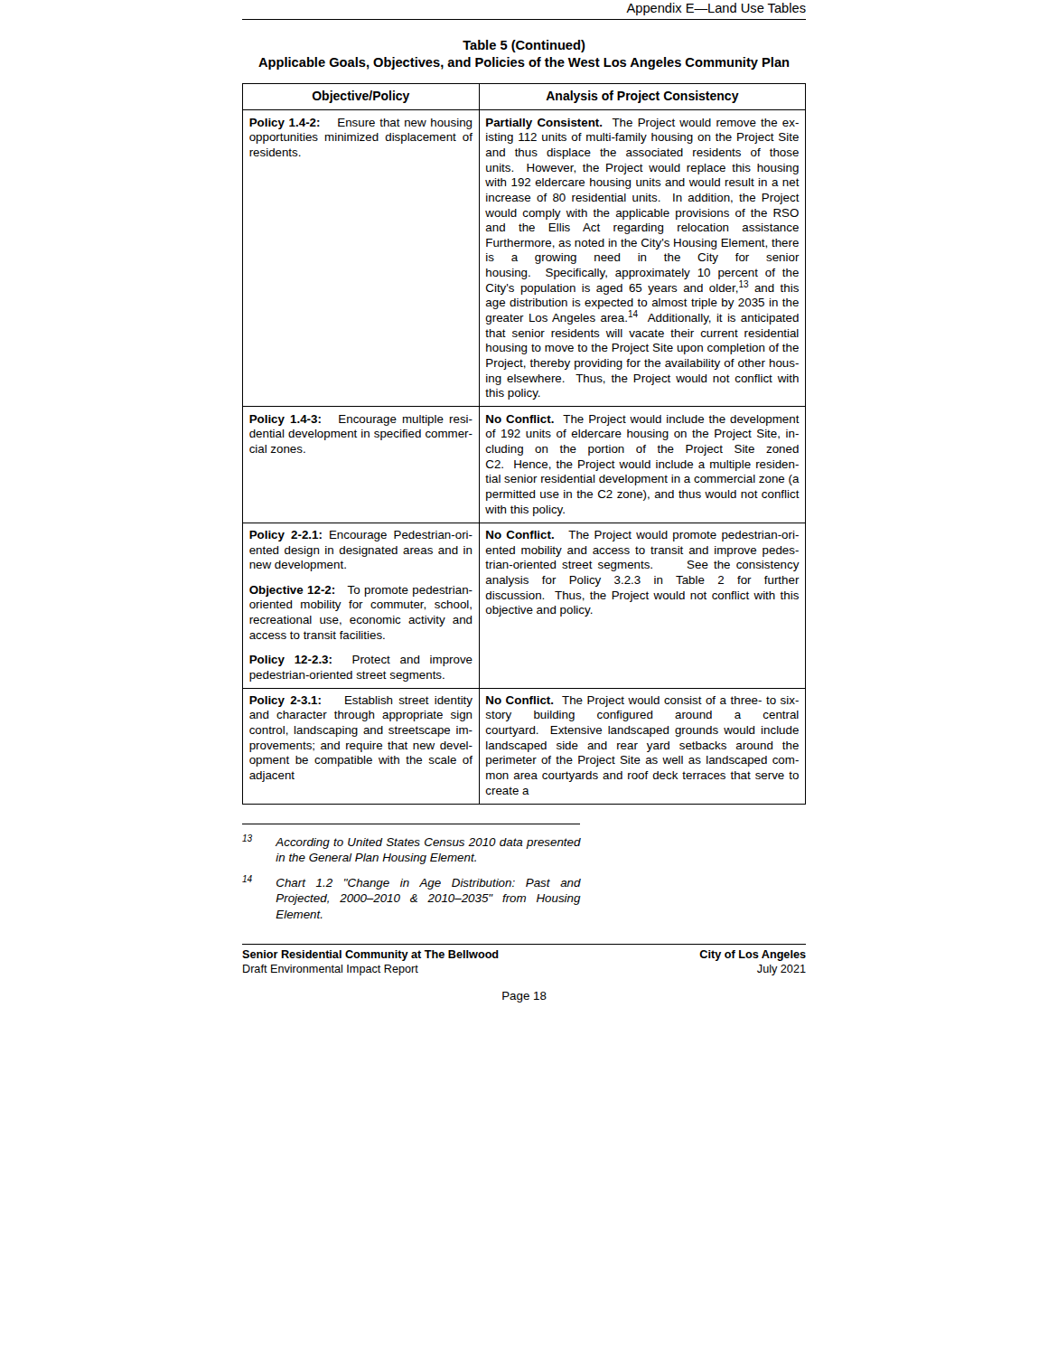Appendix E—Land Use Tables
Table 5 (Continued)
Applicable Goals, Objectives, and Policies of the West Los Angeles Community Plan
| Objective/Policy | Analysis of Project Consistency |
| --- | --- |
| Policy 1.4-2: Ensure that new housing opportunities minimized displacement of residents. | Partially Consistent. The Project would remove the existing 112 units of multi-family housing on the Project Site and thus displace the associated residents of those units. However, the Project would replace this housing with 192 eldercare housing units and would result in a net increase of 80 residential units. In addition, the Project would comply with the applicable provisions of the RSO and the Ellis Act regarding relocation assistance Furthermore, as noted in the City's Housing Element, there is a growing need in the City for senior housing. Specifically, approximately 10 percent of the City's population is aged 65 years and older, 13 and this age distribution is expected to almost triple by 2035 in the greater Los Angeles area. 14 Additionally, it is anticipated that senior residents will vacate their current residential housing to move to the Project Site upon completion of the Project, thereby providing for the availability of other housing elsewhere. Thus, the Project would not conflict with this policy. |
| Policy 1.4-3: Encourage multiple residential development in specified commercial zones. | No Conflict. The Project would include the development of 192 units of eldercare housing on the Project Site, including on the portion of the Project Site zoned C2. Hence, the Project would include a multiple residential senior residential development in a commercial zone (a permitted use in the C2 zone), and thus would not conflict with this policy. |
| Policy 2-2.1: Encourage Pedestrian-oriented design in designated areas and in new development. Objective 12-2: To promote pedestrian-oriented mobility for commuter, school, recreational use, economic activity and access to transit facilities. Policy 12-2.3: Protect and improve pedestrian-oriented street segments. | No Conflict. The Project would promote pedestrian-oriented mobility and access to transit and improve pedestrian-oriented street segments. See the consistency analysis for Policy 3.2.3 in Table 2 for further discussion. Thus, the Project would not conflict with this objective and policy. |
| Policy 2-3.1: Establish street identity and character through appropriate sign control, landscaping and streetscape improvements; and require that new development be compatible with the scale of adjacent | No Conflict. The Project would consist of a three- to six-story building configured around a central courtyard. Extensive landscaped grounds would include landscaped side and rear yard setbacks around the perimeter of the Project Site as well as landscaped common area courtyards and roof deck terraces that serve to create a |
13
According to United States Census 2010 data presented in the General Plan Housing Element.
14
Chart 1.2 "Change in Age Distribution: Past and Projected, 2000–2010 & 2010–2035" from Housing Element.
Senior Residential Community at The Bellwood
Draft Environmental Impact Report
City of Los Angeles
July 2021
Page 18